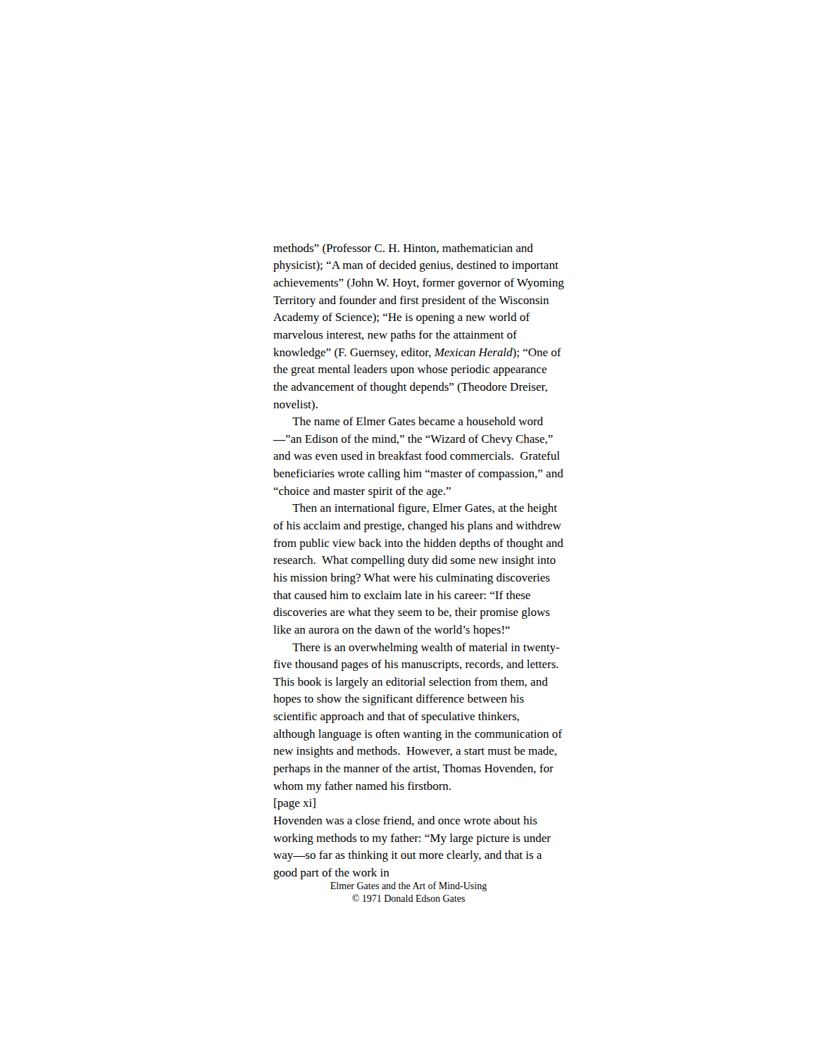methods” (Professor C. H. Hinton, mathematician and physicist); “A man of decided genius, destined to important achievements” (John W. Hoyt, former governor of Wyoming Territory and founder and first president of the Wisconsin Academy of Science); “He is opening a new world of marvelous interest, new paths for the attainment of knowledge” (F. Guernsey, editor, Mexican Herald); “One of the great mental leaders upon whose periodic appearance the advancement of thought depends” (Theodore Dreiser, novelist).
The name of Elmer Gates became a household word—”an Edison of the mind,” the “Wizard of Chevy Chase,” and was even used in breakfast food commercials. Grateful beneficiaries wrote calling him “master of compassion,” and “choice and master spirit of the age.”
Then an international figure, Elmer Gates, at the height of his acclaim and prestige, changed his plans and withdrew from public view back into the hidden depths of thought and research. What compelling duty did some new insight into his mission bring? What were his culminating discoveries that caused him to exclaim late in his career: “If these discoveries are what they seem to be, their promise glows like an aurora on the dawn of the world’s hopes!“
There is an overwhelming wealth of material in twenty-five thousand pages of his manuscripts, records, and letters. This book is largely an editorial selection from them, and hopes to show the significant difference between his scientific approach and that of speculative thinkers, although language is often wanting in the communication of new insights and methods. However, a start must be made, perhaps in the manner of the artist, Thomas Hovenden, for whom my father named his firstborn.
[page xi]
Hovenden was a close friend, and once wrote about his working methods to my father: “My large picture is under way—so far as thinking it out more clearly, and that is a good part of the work in
Elmer Gates and the Art of Mind-Using
© 1971 Donald Edson Gates